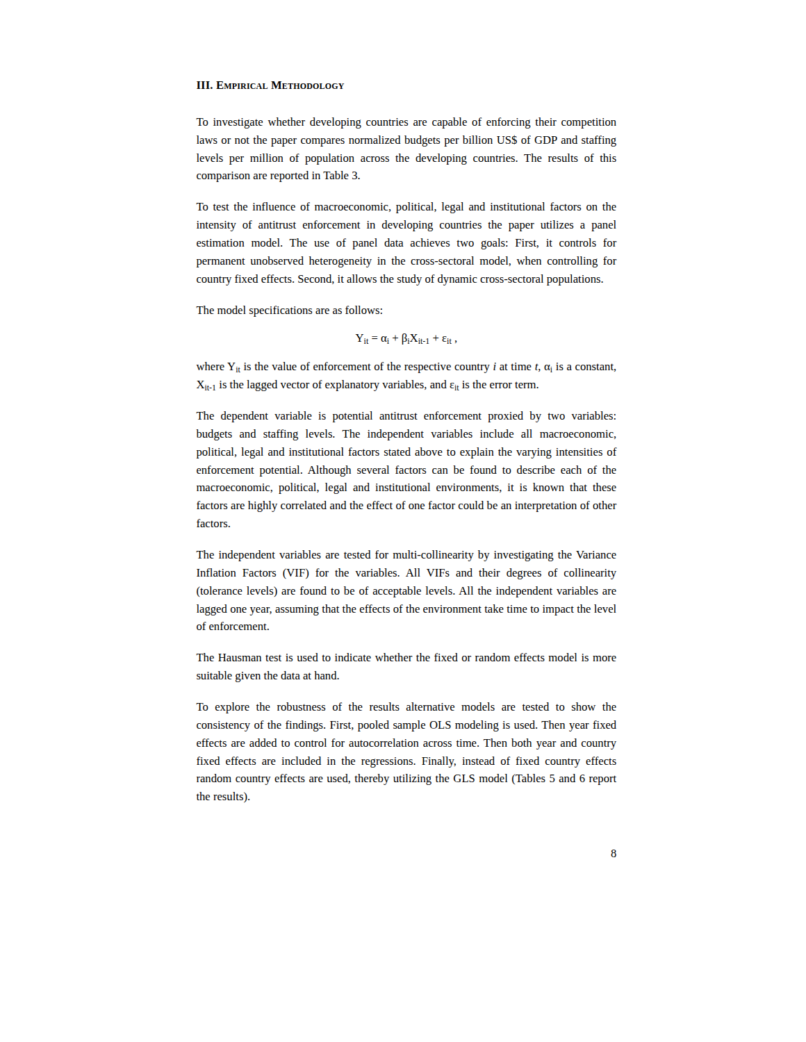III. Empirical Methodology
To investigate whether developing countries are capable of enforcing their competition laws or not the paper compares normalized budgets per billion US$ of GDP and staffing levels per million of population across the developing countries. The results of this comparison are reported in Table 3.
To test the influence of macroeconomic, political, legal and institutional factors on the intensity of antitrust enforcement in developing countries the paper utilizes a panel estimation model. The use of panel data achieves two goals: First, it controls for permanent unobserved heterogeneity in the cross-sectoral model, when controlling for country fixed effects. Second, it allows the study of dynamic cross-sectoral populations.
The model specifications are as follows:
Yit = αi + βiXit-1 + εit ,
where Yit is the value of enforcement of the respective country i at time t, αi is a constant, Xit-1 is the lagged vector of explanatory variables, and εit is the error term.
The dependent variable is potential antitrust enforcement proxied by two variables: budgets and staffing levels. The independent variables include all macroeconomic, political, legal and institutional factors stated above to explain the varying intensities of enforcement potential. Although several factors can be found to describe each of the macroeconomic, political, legal and institutional environments, it is known that these factors are highly correlated and the effect of one factor could be an interpretation of other factors.
The independent variables are tested for multi-collinearity by investigating the Variance Inflation Factors (VIF) for the variables. All VIFs and their degrees of collinearity (tolerance levels) are found to be of acceptable levels. All the independent variables are lagged one year, assuming that the effects of the environment take time to impact the level of enforcement.
The Hausman test is used to indicate whether the fixed or random effects model is more suitable given the data at hand.
To explore the robustness of the results alternative models are tested to show the consistency of the findings. First, pooled sample OLS modeling is used. Then year fixed effects are added to control for autocorrelation across time. Then both year and country fixed effects are included in the regressions. Finally, instead of fixed country effects random country effects are used, thereby utilizing the GLS model (Tables 5 and 6 report the results).
8